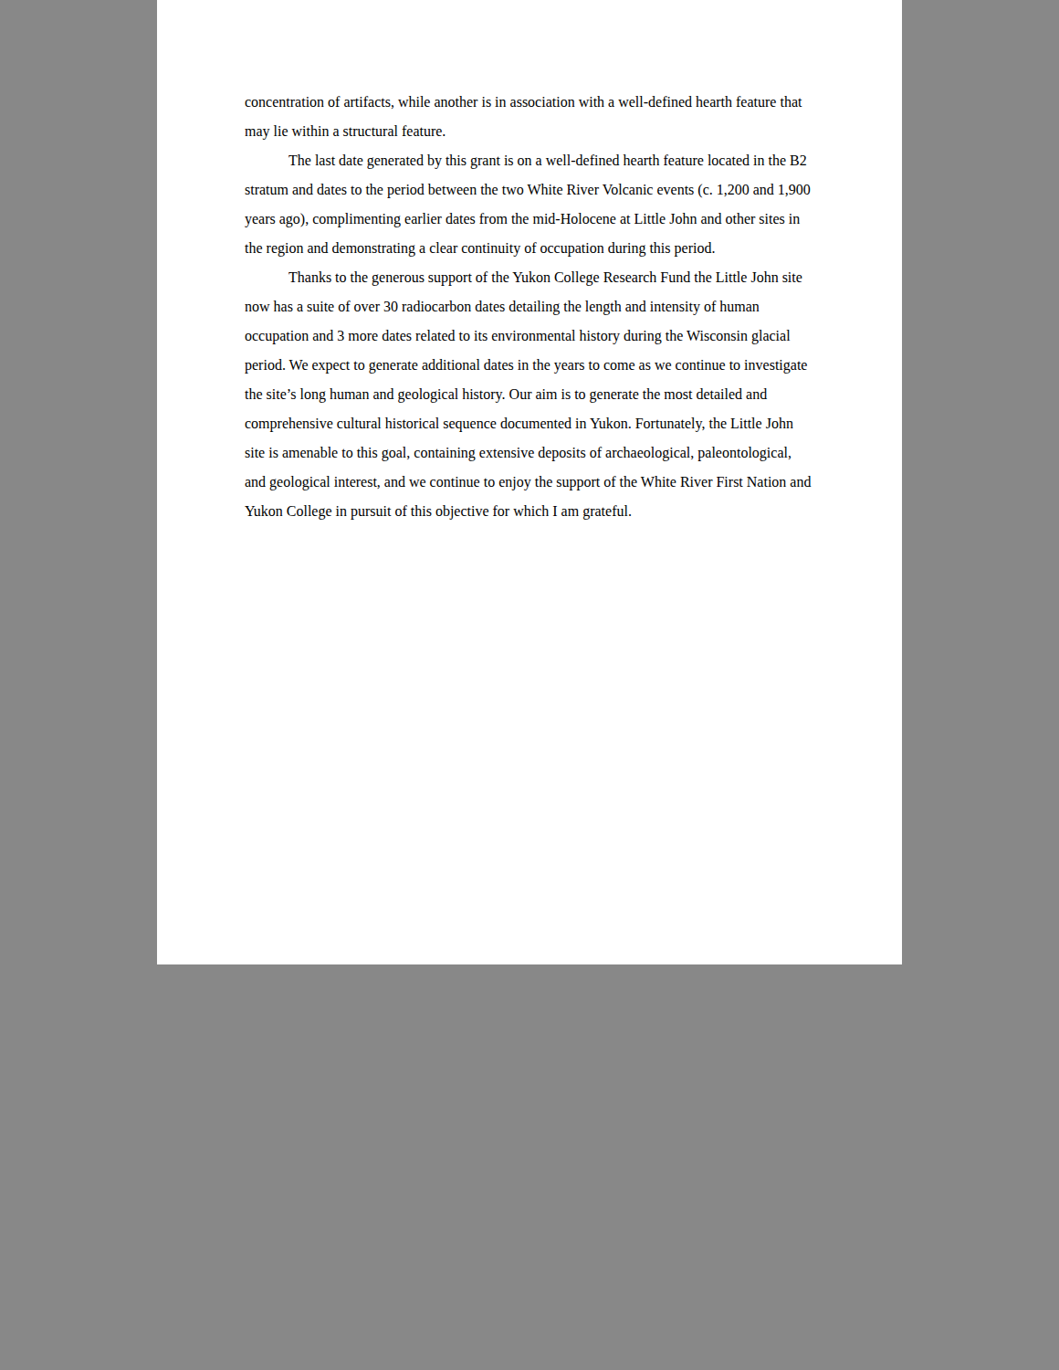concentration of artifacts, while another is in association with a well-defined hearth feature that may lie within a structural feature.
The last date generated by this grant is on a well-defined hearth feature located in the B2 stratum and dates to the period between the two White River Volcanic events (c. 1,200 and 1,900 years ago), complimenting earlier dates from the mid-Holocene at Little John and other sites in the region and demonstrating a clear continuity of occupation during this period.
Thanks to the generous support of the Yukon College Research Fund the Little John site now has a suite of over 30 radiocarbon dates detailing the length and intensity of human occupation and 3 more dates related to its environmental history during the Wisconsin glacial period. We expect to generate additional dates in the years to come as we continue to investigate the site’s long human and geological history. Our aim is to generate the most detailed and comprehensive cultural historical sequence documented in Yukon. Fortunately, the Little John site is amenable to this goal, containing extensive deposits of archaeological, paleontological, and geological interest, and we continue to enjoy the support of the White River First Nation and Yukon College in pursuit of this objective for which I am grateful.